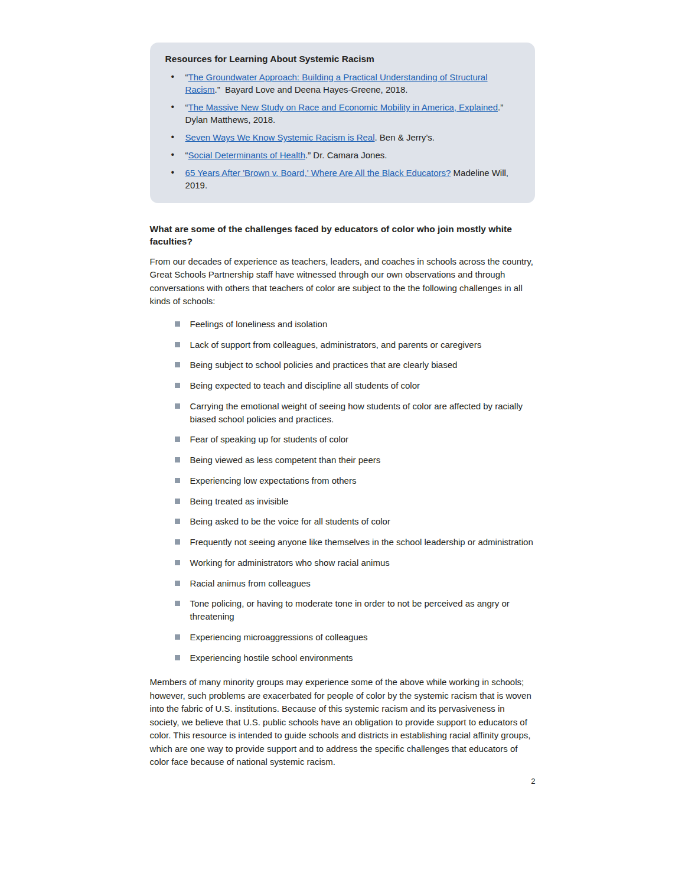Resources for Learning About Systemic Racism
“The Groundwater Approach: Building a Practical Understanding of Structural Racism.” Bayard Love and Deena Hayes-Greene, 2018.
“The Massive New Study on Race and Economic Mobility in America, Explained.” Dylan Matthews, 2018.
Seven Ways We Know Systemic Racism is Real. Ben & Jerry’s.
“Social Determinants of Health.” Dr. Camara Jones.
65 Years After 'Brown v. Board,' Where Are All the Black Educators? Madeline Will, 2019.
What are some of the challenges faced by educators of color who join mostly white faculties?
From our decades of experience as teachers, leaders, and coaches in schools across the country, Great Schools Partnership staff have witnessed through our own observations and through conversations with others that teachers of color are subject to the the following challenges in all kinds of schools:
Feelings of loneliness and isolation
Lack of support from colleagues, administrators, and parents or caregivers
Being subject to school policies and practices that are clearly biased
Being expected to teach and discipline all students of color
Carrying the emotional weight of seeing how students of color are affected by racially biased school policies and practices.
Fear of speaking up for students of color
Being viewed as less competent than their peers
Experiencing low expectations from others
Being treated as invisible
Being asked to be the voice for all students of color
Frequently not seeing anyone like themselves in the school leadership or administration
Working for administrators who show racial animus
Racial animus from colleagues
Tone policing, or having to moderate tone in order to not be perceived as angry or threatening
Experiencing microaggressions of colleagues
Experiencing hostile school environments
Members of many minority groups may experience some of the above while working in schools; however, such problems are exacerbated for people of color by the systemic racism that is woven into the fabric of U.S. institutions. Because of this systemic racism and its pervasiveness in society, we believe that U.S. public schools have an obligation to provide support to educators of color. This resource is intended to guide schools and districts in establishing racial affinity groups, which are one way to provide support and to address the specific challenges that educators of color face because of national systemic racism.
2